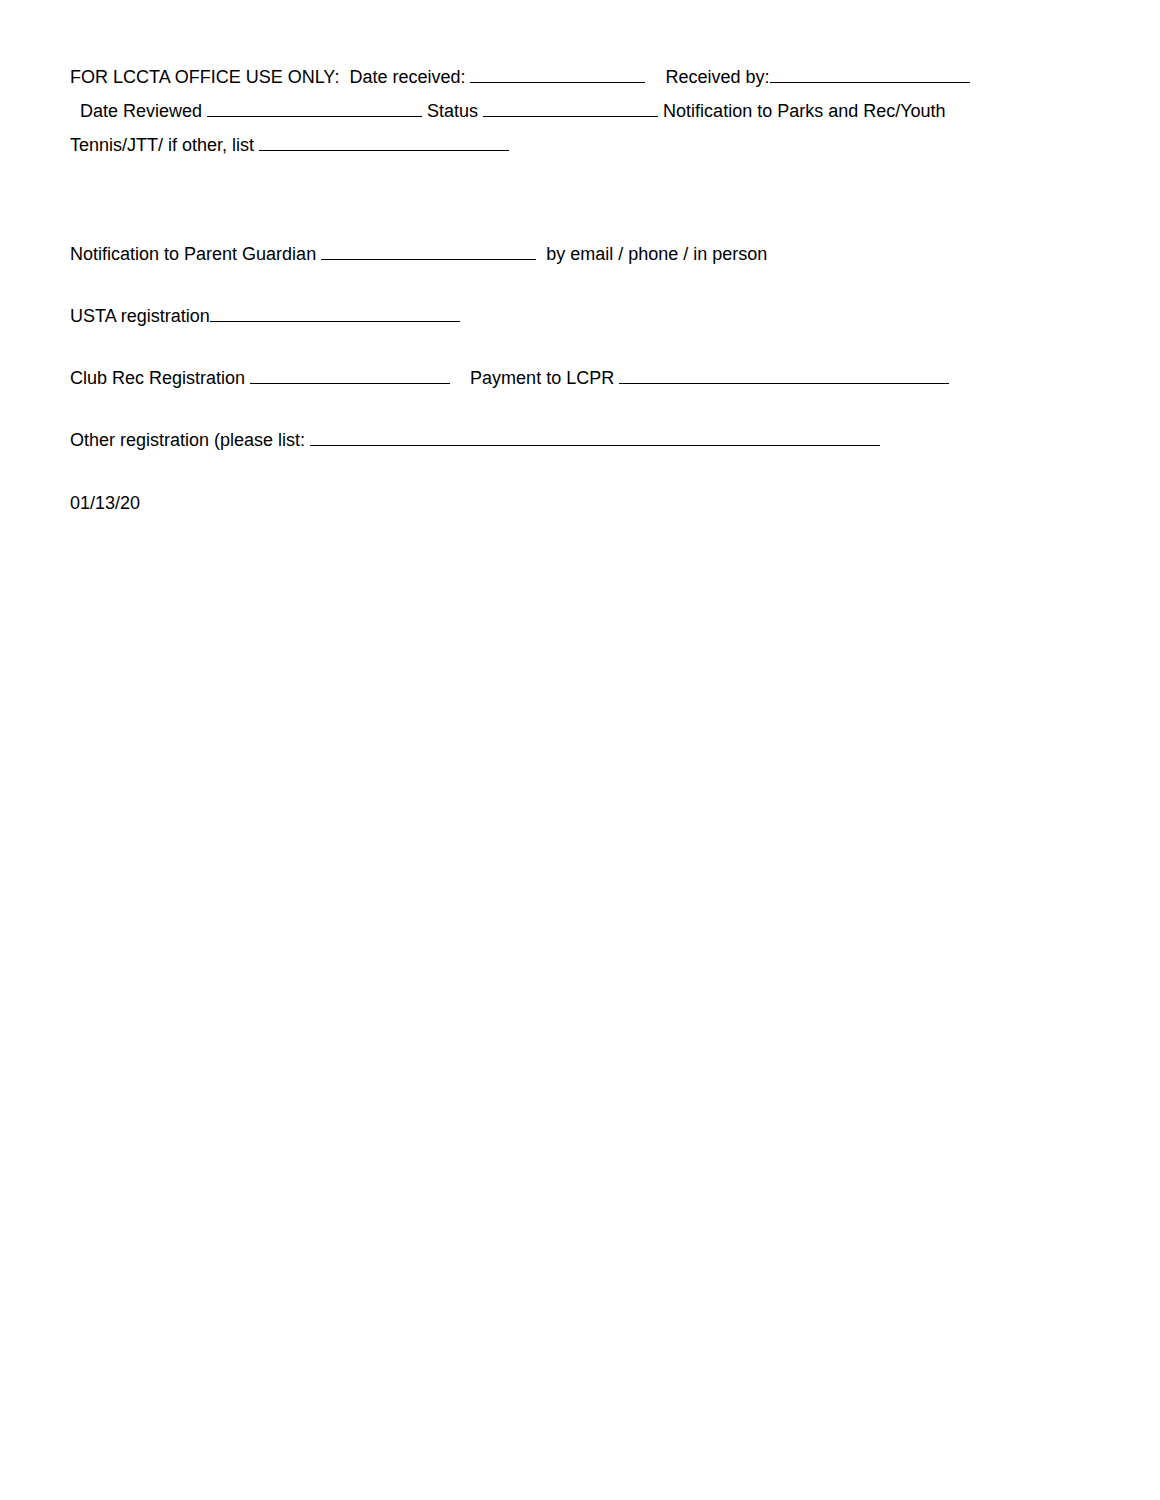FOR LCCTA OFFICE USE ONLY: Date received: Received by: Date Reviewed Status Notification to Parks and Rec/Youth Tennis/JTT/ if other, list
Notification to Parent Guardian by email / phone / in person
USTA registration
Club Rec Registration Payment to LCPR
Other registration (please list:
01/13/20